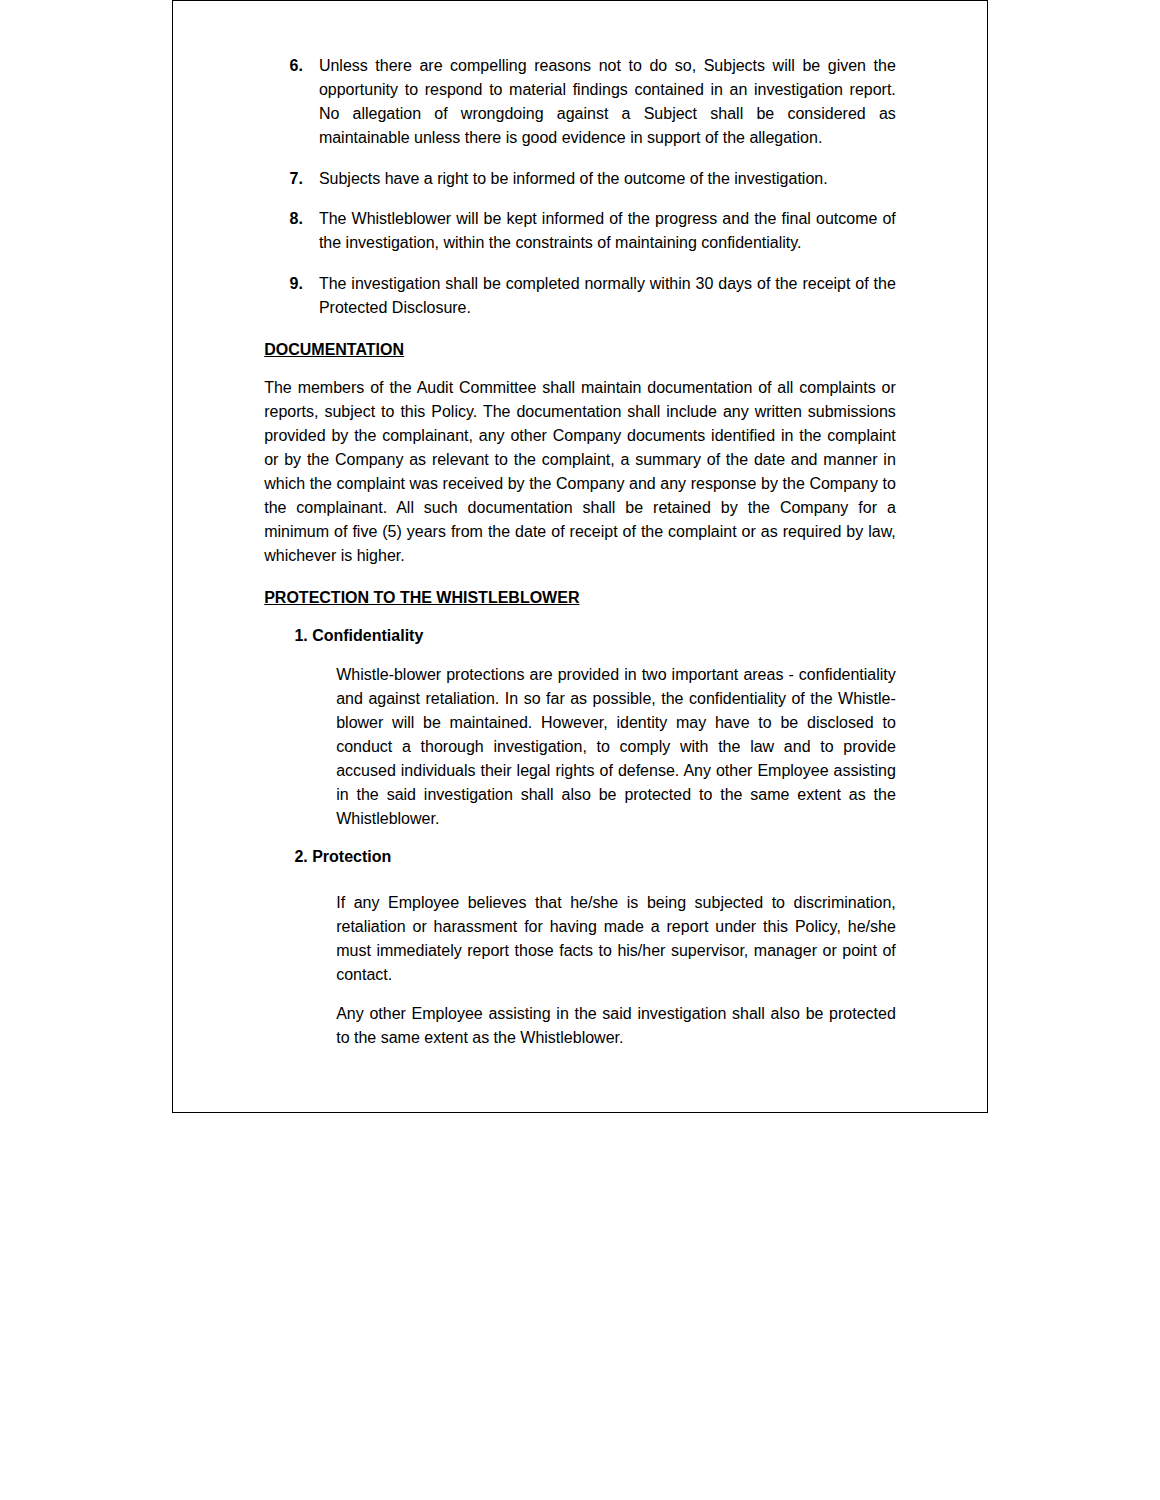Unless there are compelling reasons not to do so, Subjects will be given the opportunity to respond to material findings contained in an investigation report. No allegation of wrongdoing against a Subject shall be considered as maintainable unless there is good evidence in support of the allegation.
Subjects have a right to be informed of the outcome of the investigation.
The Whistleblower will be kept informed of the progress and the final outcome of the investigation, within the constraints of maintaining confidentiality.
The investigation shall be completed normally within 30 days of the receipt of the Protected Disclosure.
DOCUMENTATION
The members of the Audit Committee shall maintain documentation of all complaints or reports, subject to this Policy. The documentation shall include any written submissions provided by the complainant, any other Company documents identified in the complaint or by the Company as relevant to the complaint, a summary of the date and manner in which the complaint was received by the Company and any response by the Company to the complainant. All such documentation shall be retained by the Company for a minimum of five (5) years from the date of receipt of the complaint or as required by law, whichever is higher.
PROTECTION TO THE WHISTLEBLOWER
Confidentiality
Whistle-blower protections are provided in two important areas - confidentiality and against retaliation. In so far as possible, the confidentiality of the Whistle-blower will be maintained. However, identity may have to be disclosed to conduct a thorough investigation, to comply with the law and to provide accused individuals their legal rights of defense. Any other Employee assisting in the said investigation shall also be protected to the same extent as the Whistleblower.
Protection
If any Employee believes that he/she is being subjected to discrimination, retaliation or harassment for having made a report under this Policy, he/she must immediately report those facts to his/her supervisor, manager or point of contact.
Any other Employee assisting in the said investigation shall also be protected to the same extent as the Whistleblower.